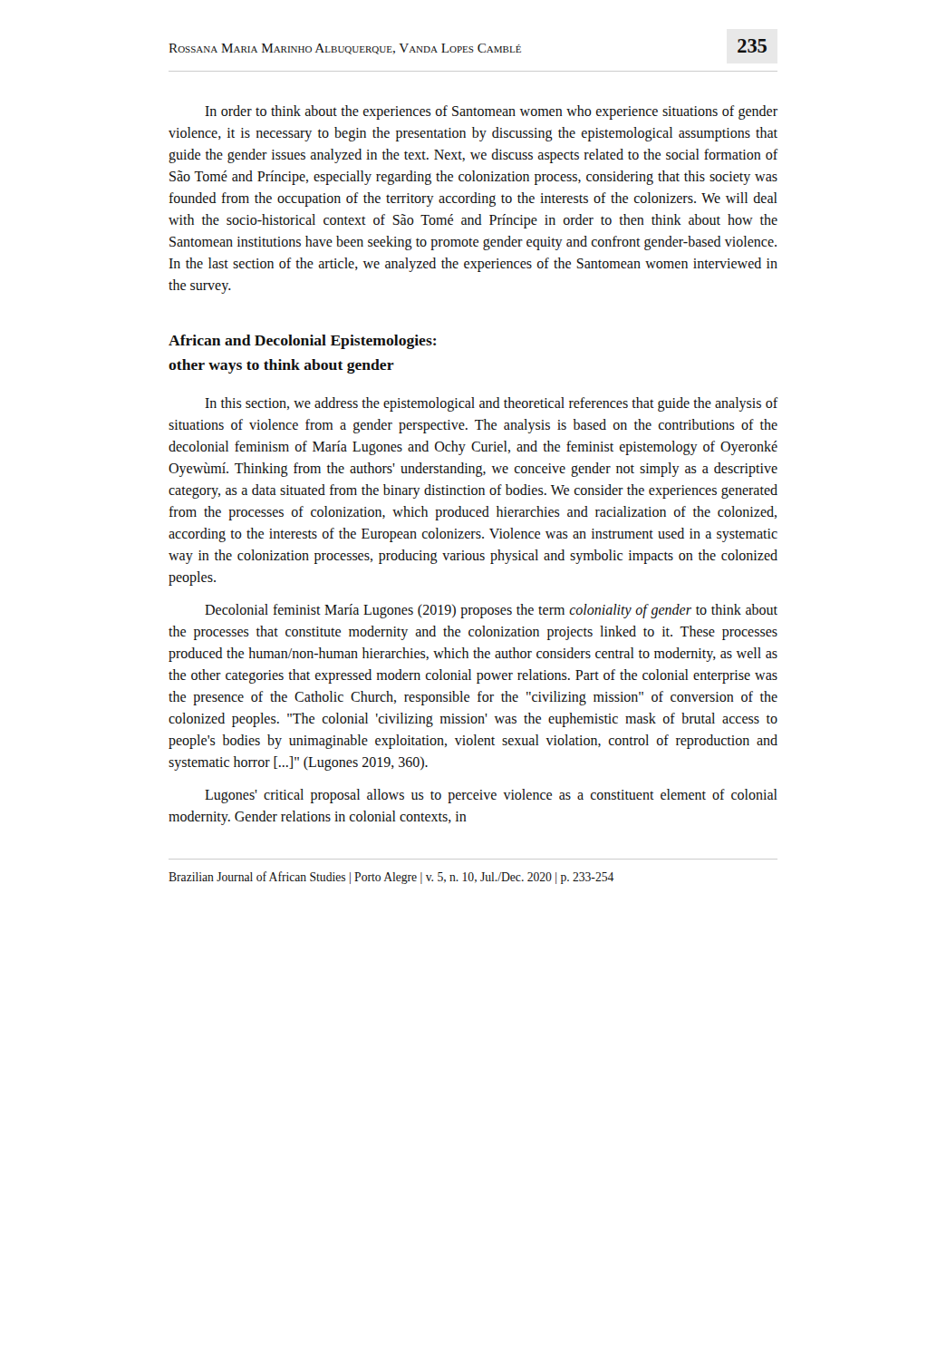Rossana Maria Marinho Albuquerque, Vanda Lopes Camblé 235
In order to think about the experiences of Santomean women who experience situations of gender violence, it is necessary to begin the presentation by discussing the epistemological assumptions that guide the gender issues analyzed in the text. Next, we discuss aspects related to the social formation of São Tomé and Príncipe, especially regarding the colonization process, considering that this society was founded from the occupation of the territory according to the interests of the colonizers. We will deal with the socio-historical context of São Tomé and Príncipe in order to then think about how the Santomean institutions have been seeking to promote gender equity and confront gender-based violence. In the last section of the article, we analyzed the experiences of the Santomean women interviewed in the survey.
African and Decolonial Epistemologies:
other ways to think about gender
In this section, we address the epistemological and theoretical references that guide the analysis of situations of violence from a gender perspective. The analysis is based on the contributions of the decolonial feminism of María Lugones and Ochy Curiel, and the feminist epistemology of Oyeronké Oyewùmí. Thinking from the authors' understanding, we conceive gender not simply as a descriptive category, as a data situated from the binary distinction of bodies. We consider the experiences generated from the processes of colonization, which produced hierarchies and racialization of the colonized, according to the interests of the European colonizers. Violence was an instrument used in a systematic way in the colonization processes, producing various physical and symbolic impacts on the colonized peoples.
Decolonial feminist María Lugones (2019) proposes the term coloniality of gender to think about the processes that constitute modernity and the colonization projects linked to it. These processes produced the human/non-human hierarchies, which the author considers central to modernity, as well as the other categories that expressed modern colonial power relations. Part of the colonial enterprise was the presence of the Catholic Church, responsible for the "civilizing mission" of conversion of the colonized peoples. "The colonial 'civilizing mission' was the euphemistic mask of brutal access to people's bodies by unimaginable exploitation, violent sexual violation, control of reproduction and systematic horror [...]" (Lugones 2019, 360).
Lugones' critical proposal allows us to perceive violence as a constituent element of colonial modernity. Gender relations in colonial contexts, in
Brazilian Journal of African Studies | Porto Alegre | v. 5, n. 10, Jul./Dec. 2020 | p. 233-254